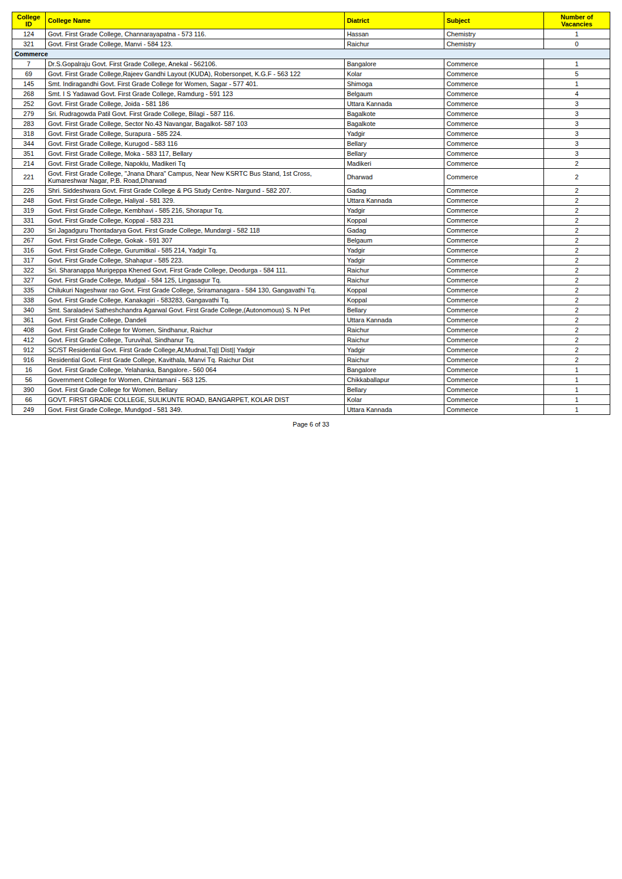| College ID | College Name | Diatrict | Subject | Number of Vacancies |
| --- | --- | --- | --- | --- |
| 124 | Govt. First Grade College, Channarayapatna - 573 116. | Hassan | Chemistry | 1 |
| 321 | Govt. First Grade College, Manvi - 584 123. | Raichur | Chemistry | 0 |
| Commerce |
| 7 | Dr.S.Gopalraju Govt. First Grade College, Anekal - 562106. | Bangalore | Commerce | 1 |
| 69 | Govt. First Grade College,Rajeev Gandhi Layout (KUDA), Robersonpet, K.G.F - 563 122 | Kolar | Commerce | 5 |
| 145 | Smt. Indiragandhi Govt. First Grade College for Women, Sagar - 577 401. | Shimoga | Commerce | 1 |
| 268 | Smt. I S Yadawad Govt. First Grade College, Ramdurg - 591 123 | Belgaum | Commerce | 4 |
| 252 | Govt. First Grade College, Joida - 581 186 | Uttara Kannada | Commerce | 3 |
| 279 | Sri. Rudragowda Patil Govt. First Grade College, Bilagi - 587 116. | Bagalkote | Commerce | 3 |
| 283 | Govt. First Grade College, Sector No.43 Navangar, Bagalkot- 587 103 | Bagalkote | Commerce | 3 |
| 318 | Govt. First Grade College, Surapura - 585 224. | Yadgir | Commerce | 3 |
| 344 | Govt. First Grade College, Kurugod - 583 116 | Bellary | Commerce | 3 |
| 351 | Govt. First Grade College, Moka - 583 117, Bellary | Bellary | Commerce | 3 |
| 214 | Govt. First Grade College, Napoklu, Madikeri Tq | Madikeri | Commerce | 2 |
| 221 | Govt. First Grade College, "Jnana Dhara" Campus, Near New KSRTC Bus Stand, 1st Cross, Kumareshwar Nagar, P.B. Road,Dharwad | Dharwad | Commerce | 2 |
| 226 | Shri. Siddeshwara Govt. First Grade College & PG Study Centre- Nargund - 582 207. | Gadag | Commerce | 2 |
| 248 | Govt. First Grade College, Haliyal - 581 329. | Uttara Kannada | Commerce | 2 |
| 319 | Govt. First Grade College, Kembhavi - 585 216, Shorapur Tq. | Yadgir | Commerce | 2 |
| 331 | Govt. First Grade College, Koppal - 583 231 | Koppal | Commerce | 2 |
| 230 | Sri Jagadguru Thontadarya Govt. First Grade College, Mundargi - 582 118 | Gadag | Commerce | 2 |
| 267 | Govt. First Grade College, Gokak - 591 307 | Belgaum | Commerce | 2 |
| 316 | Govt. First Grade College, Gurumitkal - 585 214, Yadgir Tq. | Yadgir | Commerce | 2 |
| 317 | Govt. First Grade College, Shahapur - 585 223. | Yadgir | Commerce | 2 |
| 322 | Sri. Sharanappa Murigeppa Khened Govt. First Grade College, Deodurga - 584 111. | Raichur | Commerce | 2 |
| 327 | Govt. First Grade College, Mudgal - 584 125, Lingasagur Tq. | Raichur | Commerce | 2 |
| 335 | Chilukuri Nageshwar rao Govt. First Grade College, Sriramanagara - 584 130, Gangavathi Tq. | Koppal | Commerce | 2 |
| 338 | Govt. First Grade College, Kanakagiri - 583283, Gangavathi Tq. | Koppal | Commerce | 2 |
| 340 | Smt. Saraladevi Satheshchandra Agarwal Govt. First Grade College,(Autonomous) S. N Pet | Bellary | Commerce | 2 |
| 361 | Govt. First Grade College, Dandeli | Uttara Kannada | Commerce | 2 |
| 408 | Govt. First Grade College for Women, Sindhanur, Raichur | Raichur | Commerce | 2 |
| 412 | Govt. First Grade College, Turuvihal, Sindhanur Tq. | Raichur | Commerce | 2 |
| 912 | SC/ST Residential Govt. First Grade College,At,Mudnal,Tq// Dist// Yadgir | Yadgir | Commerce | 2 |
| 916 | Residential Govt. First Grade College, Kavithala, Manvi Tq. Raichur Dist | Raichur | Commerce | 2 |
| 16 | Govt. First Grade College, Yelahanka, Bangalore.- 560 064 | Bangalore | Commerce | 1 |
| 56 | Government College for Women, Chintamani - 563 125. | Chikkaballapur | Commerce | 1 |
| 390 | Govt. First Grade College for Women, Bellary | Bellary | Commerce | 1 |
| 66 | GOVT. FIRST GRADE COLLEGE, SULIKUNTE ROAD, BANGARPET, KOLAR DIST | Kolar | Commerce | 1 |
| 249 | Govt. First Grade College, Mundgod - 581 349. | Uttara Kannada | Commerce | 1 |
Page 6 of 33